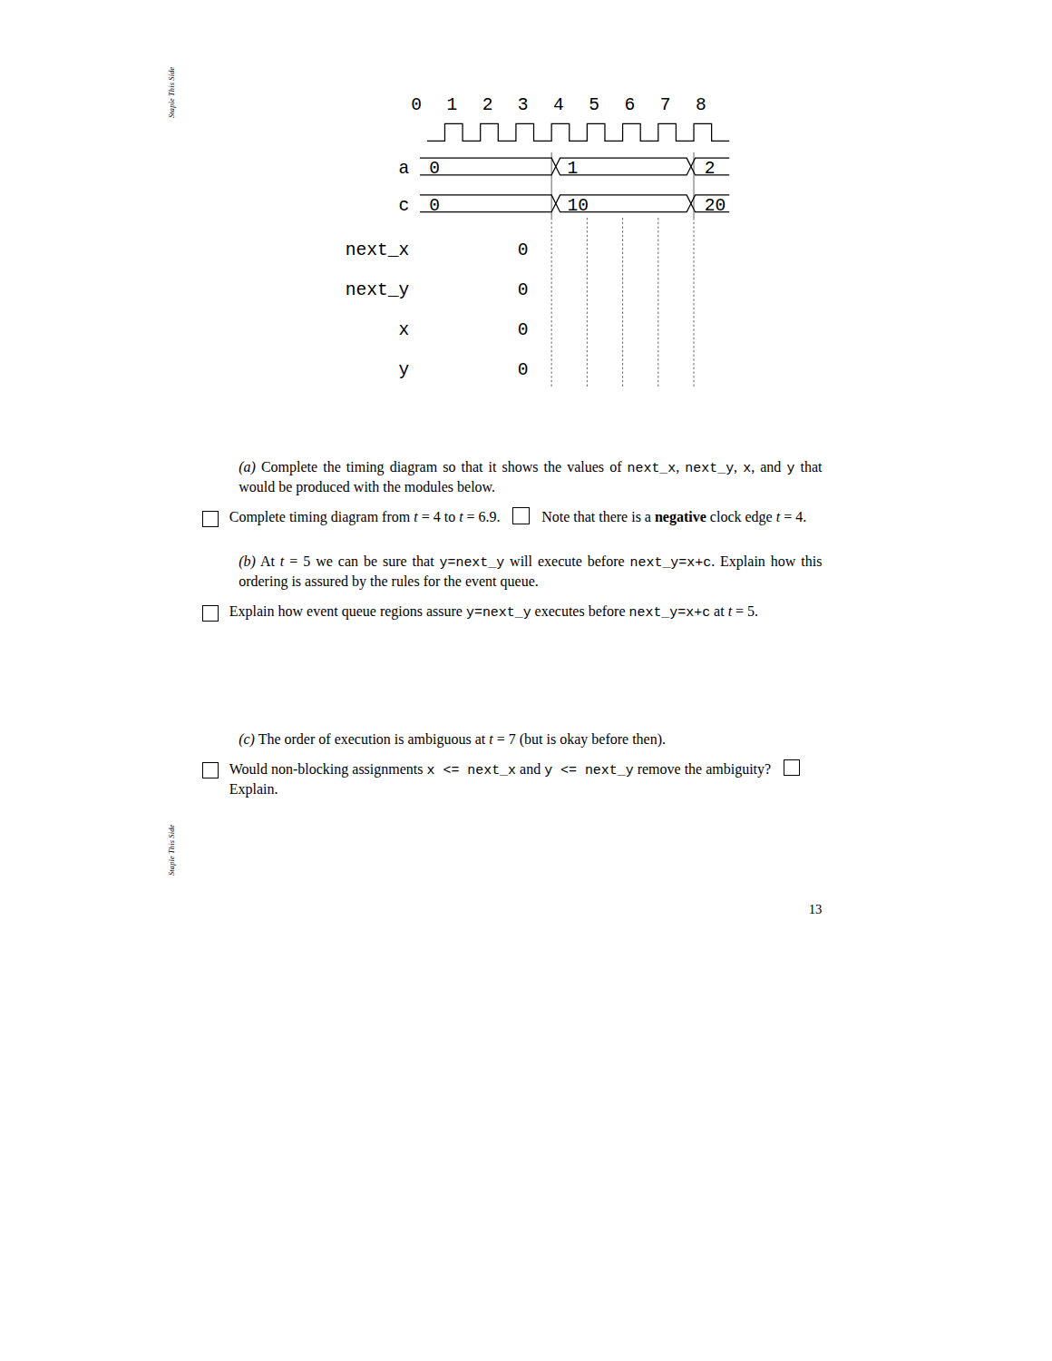Staple This Side
Staple This Side
0 1 2 3 4 5 6 7 8 a 0 1 2 c 0 10 20 next_x 0 next_y 0 x 0 y 0
(a) Complete the timing diagram so that it shows the values of next_x, next_y, x, and y that would be produced with the modules below.
Complete timing diagram from t = 4 to t = 6.9. Note that there is a negative clock edge t = 4.
(b) At t = 5 we can be sure that y=next_y will execute before next_y=x+c. Explain how this ordering is assured by the rules for the event queue.
Explain how event queue regions assure y=next_y executes before next_y=x+c at t = 5.
(c) The order of execution is ambiguous at t = 7 (but is okay before then).
Would non-blocking assignments x <= next_x and y <= next_y remove the ambiguity? Explain.
13